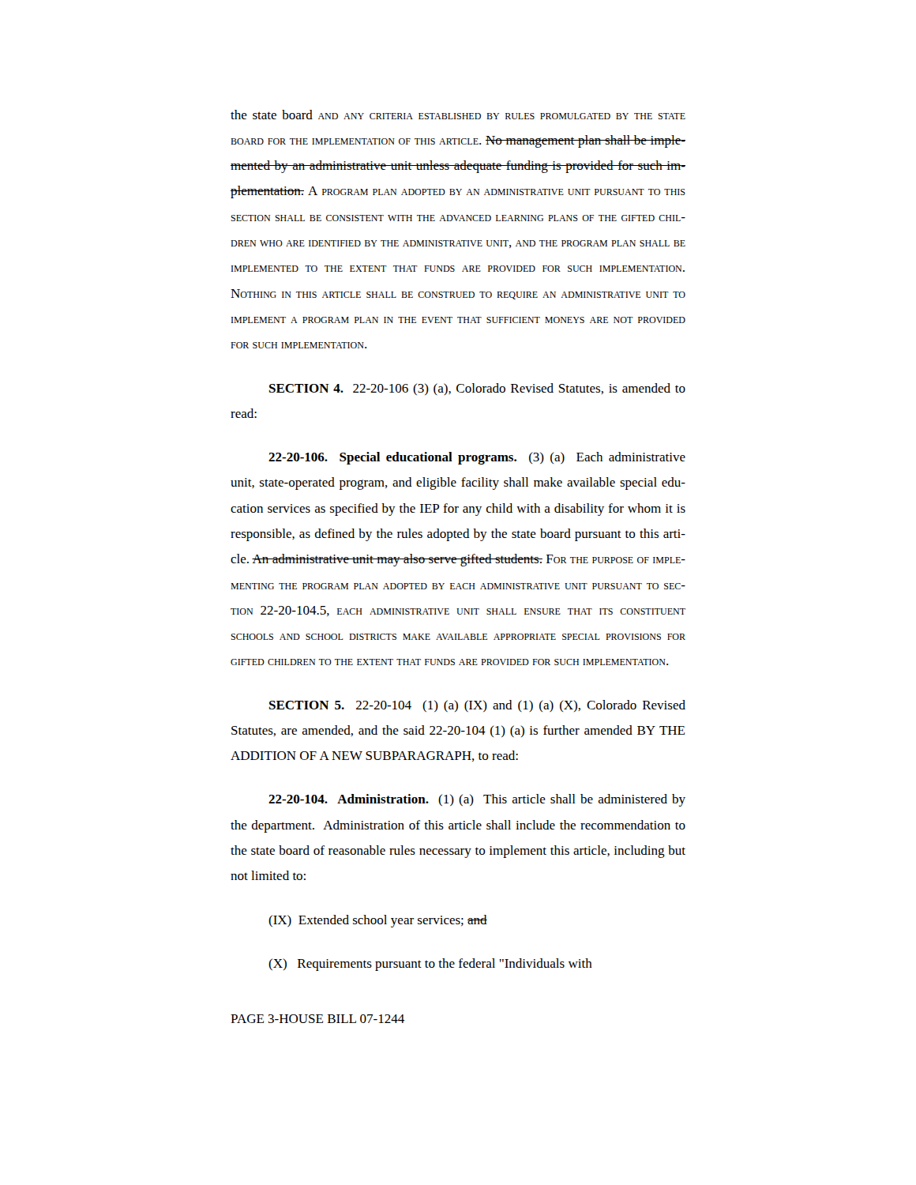the state board and any criteria established by rules promulgated by the state board for the implementation of this article. No management plan shall be implemented by an administrative unit unless adequate funding is provided for such implementation. A program plan adopted by an administrative unit pursuant to this section shall be consistent with the advanced learning plans of the gifted children who are identified by the administrative unit, and the program plan shall be implemented to the extent that funds are provided for such implementation. Nothing in this article shall be construed to require an administrative unit to implement a program plan in the event that sufficient moneys are not provided for such implementation.
SECTION 4. 22-20-106 (3) (a), Colorado Revised Statutes, is amended to read:
22-20-106. Special educational programs. (3) (a) Each administrative unit, state-operated program, and eligible facility shall make available special education services as specified by the IEP for any child with a disability for whom it is responsible, as defined by the rules adopted by the state board pursuant to this article. An administrative unit may also serve gifted students. For the purpose of implementing the program plan adopted by each administrative unit pursuant to section 22-20-104.5, each administrative unit shall ensure that its constituent schools and school districts make available appropriate special provisions for gifted children to the extent that funds are provided for such implementation.
SECTION 5. 22-20-104 (1) (a) (IX) and (1) (a) (X), Colorado Revised Statutes, are amended, and the said 22-20-104 (1) (a) is further amended BY THE ADDITION OF A NEW SUBPARAGRAPH, to read:
22-20-104. Administration. (1) (a) This article shall be administered by the department. Administration of this article shall include the recommendation to the state board of reasonable rules necessary to implement this article, including but not limited to:
(IX) Extended school year services; and
(X) Requirements pursuant to the federal "Individuals with
PAGE 3-HOUSE BILL 07-1244